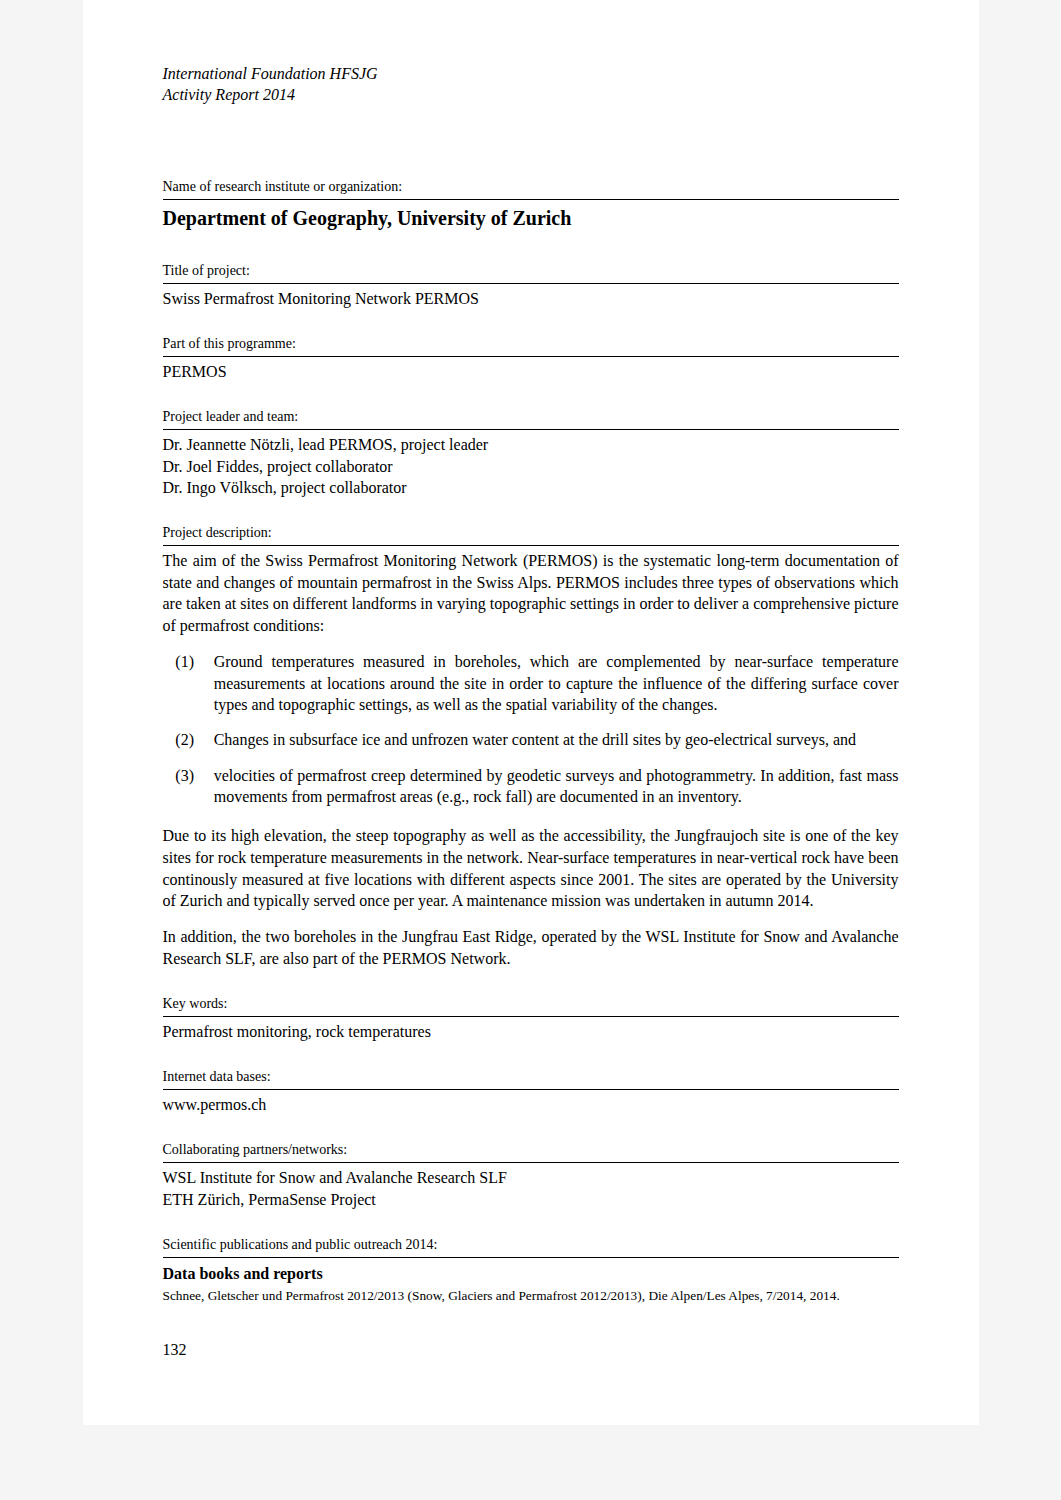International Foundation HFSJG
Activity Report 2014
Name of research institute or organization:
Department of Geography, University of Zurich
Title of project:
Swiss Permafrost Monitoring Network PERMOS
Part of this programme:
PERMOS
Project leader and team:
Dr. Jeannette Nötzli, lead PERMOS, project leader
Dr. Joel Fiddes, project collaborator
Dr. Ingo Völksch, project collaborator
Project description:
The aim of the Swiss Permafrost Monitoring Network (PERMOS) is the systematic long-term documentation of state and changes of mountain permafrost in the Swiss Alps. PERMOS includes three types of observations which are taken at sites on different landforms in varying topographic settings in order to deliver a comprehensive picture of permafrost conditions:
Ground temperatures measured in boreholes, which are complemented by near-surface temperature measurements at locations around the site in order to capture the influence of the differing surface cover types and topographic settings, as well as the spatial variability of the changes.
Changes in subsurface ice and unfrozen water content at the drill sites by geo-electrical surveys, and
velocities of permafrost creep determined by geodetic surveys and photogrammetry. In addition, fast mass movements from permafrost areas (e.g., rock fall) are documented in an inventory.
Due to its high elevation, the steep topography as well as the accessibility, the Jungfraujoch site is one of the key sites for rock temperature measurements in the network. Near-surface temperatures in near-vertical rock have been continously measured at five locations with different aspects since 2001. The sites are operated by the University of Zurich and typically served once per year. A maintenance mission was undertaken in autumn 2014.
In addition, the two boreholes in the Jungfrau East Ridge, operated by the WSL Institute for Snow and Avalanche Research SLF, are also part of the PERMOS Network.
Key words:
Permafrost monitoring, rock temperatures
Internet data bases:
www.permos.ch
Collaborating partners/networks:
WSL Institute for Snow and Avalanche Research SLF
ETH Zürich, PermaSense Project
Scientific publications and public outreach 2014:
Data books and reports
Schnee, Gletscher und Permafrost 2012/2013 (Snow, Glaciers and Permafrost 2012/2013), Die Alpen/Les Alpes, 7/2014, 2014.
132